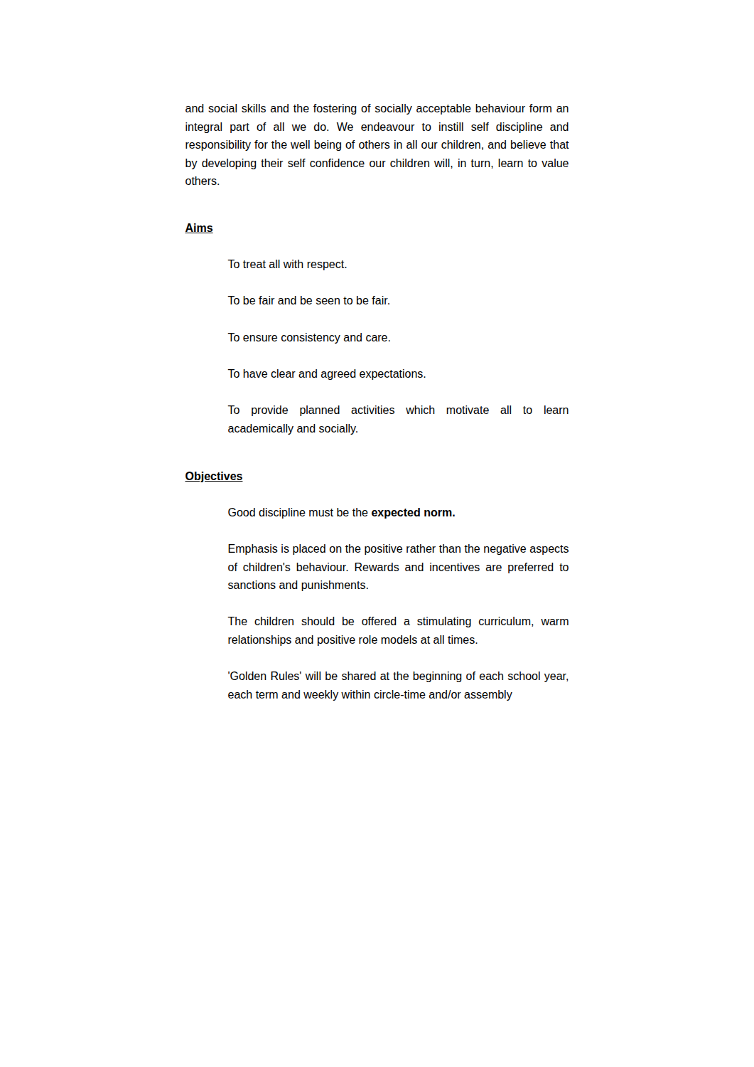and social skills and the fostering of socially acceptable behaviour form an integral part of all we do. We endeavour to instill self discipline and responsibility for the well being of others in all our children, and believe that by developing their self confidence our children will, in turn, learn to value others.
Aims
To treat all with respect.
To be fair and be seen to be fair.
To ensure consistency and care.
To have clear and agreed expectations.
To provide planned activities which motivate all to learn academically and socially.
Objectives
Good discipline must be the expected norm.
Emphasis is placed on the positive rather than the negative aspects of children's behaviour. Rewards and incentives are preferred to sanctions and punishments.
The children should be offered a stimulating curriculum, warm relationships and positive role models at all times.
'Golden Rules' will be shared at the beginning of each school year, each term and weekly within circle-time and/or assembly